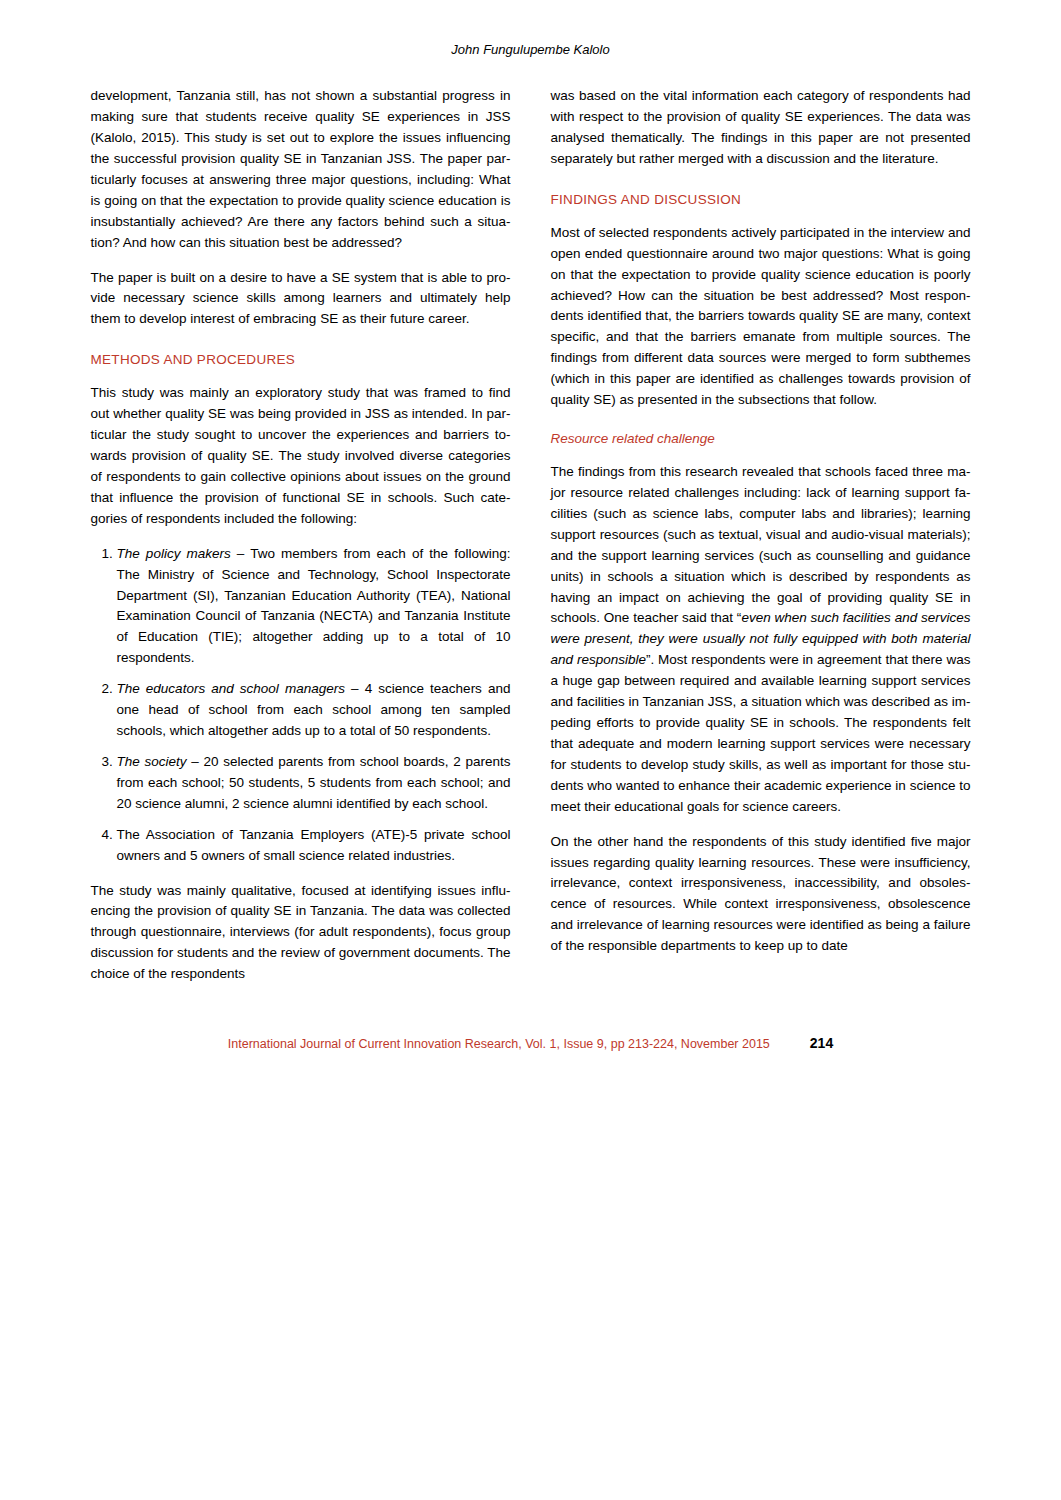John Fungulupembe Kalolo
development, Tanzania still, has not shown a substantial progress in making sure that students receive quality SE experiences in JSS (Kalolo, 2015). This study is set out to explore the issues influencing the successful provision quality SE in Tanzanian JSS. The paper particularly focuses at answering three major questions, including: What is going on that the expectation to provide quality science education is insubstantially achieved? Are there any factors behind such a situation? And how can this situation best be addressed?
The paper is built on a desire to have a SE system that is able to provide necessary science skills among learners and ultimately help them to develop interest of embracing SE as their future career.
Methods and Procedures
This study was mainly an exploratory study that was framed to find out whether quality SE was being provided in JSS as intended. In particular the study sought to uncover the experiences and barriers towards provision of quality SE. The study involved diverse categories of respondents to gain collective opinions about issues on the ground that influence the provision of functional SE in schools. Such categories of respondents included the following:
The policy makers – Two members from each of the following: The Ministry of Science and Technology, School Inspectorate Department (SI), Tanzanian Education Authority (TEA), National Examination Council of Tanzania (NECTA) and Tanzania Institute of Education (TIE); altogether adding up to a total of 10 respondents.
The educators and school managers – 4 science teachers and one head of school from each school among ten sampled schools, which altogether adds up to a total of 50 respondents.
The society – 20 selected parents from school boards, 2 parents from each school; 50 students, 5 students from each school; and 20 science alumni, 2 science alumni identified by each school.
The Association of Tanzania Employers (ATE)-5 private school owners and 5 owners of small science related industries.
The study was mainly qualitative, focused at identifying issues influencing the provision of quality SE in Tanzania. The data was collected through questionnaire, interviews (for adult respondents), focus group discussion for students and the review of government documents. The choice of the respondents
was based on the vital information each category of respondents had with respect to the provision of quality SE experiences. The data was analysed thematically. The findings in this paper are not presented separately but rather merged with a discussion and the literature.
Findings and Discussion
Most of selected respondents actively participated in the interview and open ended questionnaire around two major questions: What is going on that the expectation to provide quality science education is poorly achieved? How can the situation be best addressed? Most respondents identified that, the barriers towards quality SE are many, context specific, and that the barriers emanate from multiple sources. The findings from different data sources were merged to form subthemes (which in this paper are identified as challenges towards provision of quality SE) as presented in the subsections that follow.
Resource related challenge
The findings from this research revealed that schools faced three major resource related challenges including: lack of learning support facilities (such as science labs, computer labs and libraries); learning support resources (such as textual, visual and audio-visual materials); and the support learning services (such as counselling and guidance units) in schools a situation which is described by respondents as having an impact on achieving the goal of providing quality SE in schools. One teacher said that “even when such facilities and services were present, they were usually not fully equipped with both material and responsible”. Most respondents were in agreement that there was a huge gap between required and available learning support services and facilities in Tanzanian JSS, a situation which was described as impeding efforts to provide quality SE in schools. The respondents felt that adequate and modern learning support services were necessary for students to develop study skills, as well as important for those students who wanted to enhance their academic experience in science to meet their educational goals for science careers.
On the other hand the respondents of this study identified five major issues regarding quality learning resources. These were insufficiency, irrelevance, context irresponsiveness, inaccessibility, and obsolescence of resources. While context irresponsiveness, obsolescence and irrelevance of learning resources were identified as being a failure of the responsible departments to keep up to date
International Journal of Current Innovation Research, Vol. 1, Issue 9, pp 213-224, November 2015 214